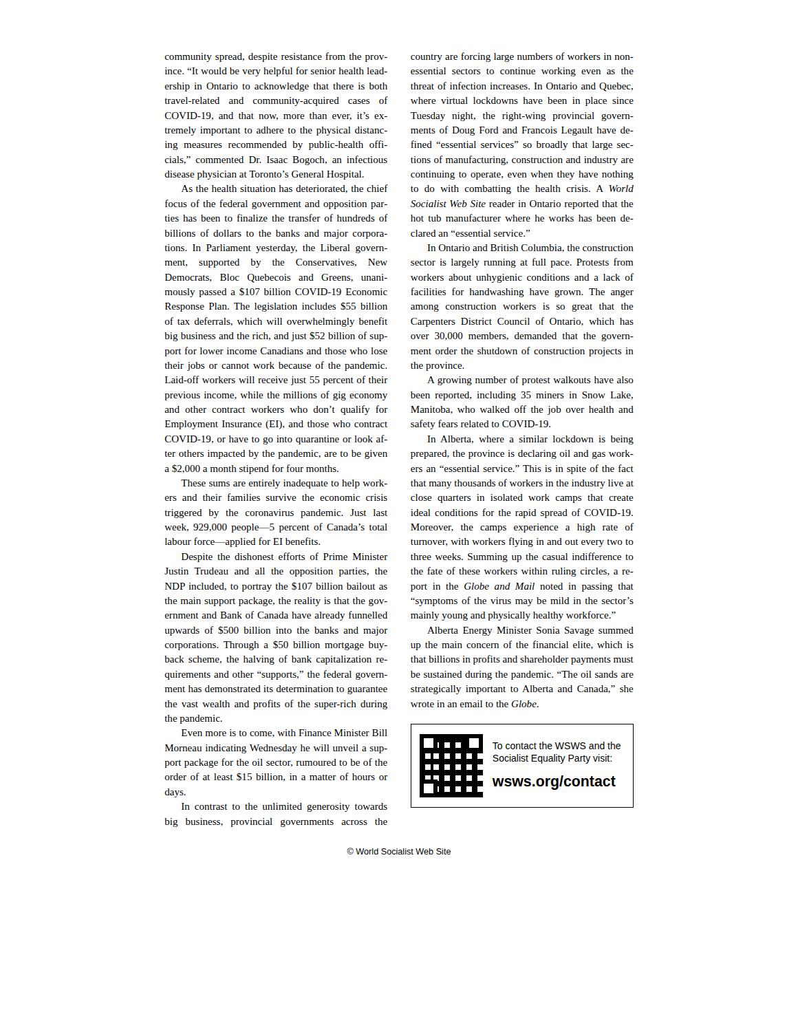community spread, despite resistance from the province. “It would be very helpful for senior health leadership in Ontario to acknowledge that there is both travel-related and community-acquired cases of COVID-19, and that now, more than ever, it’s extremely important to adhere to the physical distancing measures recommended by public-health officials,” commented Dr. Isaac Bogoch, an infectious disease physician at Toronto’s General Hospital.
As the health situation has deteriorated, the chief focus of the federal government and opposition parties has been to finalize the transfer of hundreds of billions of dollars to the banks and major corporations. In Parliament yesterday, the Liberal government, supported by the Conservatives, New Democrats, Bloc Quebecois and Greens, unanimously passed a $107 billion COVID-19 Economic Response Plan. The legislation includes $55 billion of tax deferrals, which will overwhelmingly benefit big business and the rich, and just $52 billion of support for lower income Canadians and those who lose their jobs or cannot work because of the pandemic. Laid-off workers will receive just 55 percent of their previous income, while the millions of gig economy and other contract workers who don’t qualify for Employment Insurance (EI), and those who contract COVID-19, or have to go into quarantine or look after others impacted by the pandemic, are to be given a $2,000 a month stipend for four months.
These sums are entirely inadequate to help workers and their families survive the economic crisis triggered by the coronavirus pandemic. Just last week, 929,000 people—5 percent of Canada’s total labour force—applied for EI benefits.
Despite the dishonest efforts of Prime Minister Justin Trudeau and all the opposition parties, the NDP included, to portray the $107 billion bailout as the main support package, the reality is that the government and Bank of Canada have already funnelled upwards of $500 billion into the banks and major corporations. Through a $50 billion mortgage buy-back scheme, the halving of bank capitalization requirements and other “supports,” the federal government has demonstrated its determination to guarantee the vast wealth and profits of the super-rich during the pandemic.
Even more is to come, with Finance Minister Bill Morneau indicating Wednesday he will unveil a support package for the oil sector, rumoured to be of the order of at least $15 billion, in a matter of hours or days.
In contrast to the unlimited generosity towards big business, provincial governments across the country are forcing large numbers of workers in non-essential sectors to continue working even as the threat of infection increases. In Ontario and Quebec, where virtual lockdowns have been in place since Tuesday night, the right-wing provincial governments of Doug Ford and Francois Legault have defined “essential services” so broadly that large sections of manufacturing, construction and industry are continuing to operate, even when they have nothing to do with combatting the health crisis. A World Socialist Web Site reader in Ontario reported that the hot tub manufacturer where he works has been declared an “essential service.”
In Ontario and British Columbia, the construction sector is largely running at full pace. Protests from workers about unhygienic conditions and a lack of facilities for handwashing have grown. The anger among construction workers is so great that the Carpenters District Council of Ontario, which has over 30,000 members, demanded that the government order the shutdown of construction projects in the province.
A growing number of protest walkouts have also been reported, including 35 miners in Snow Lake, Manitoba, who walked off the job over health and safety fears related to COVID-19.
In Alberta, where a similar lockdown is being prepared, the province is declaring oil and gas workers an “essential service.” This is in spite of the fact that many thousands of workers in the industry live at close quarters in isolated work camps that create ideal conditions for the rapid spread of COVID-19. Moreover, the camps experience a high rate of turnover, with workers flying in and out every two to three weeks. Summing up the casual indifference to the fate of these workers within ruling circles, a report in the Globe and Mail noted in passing that “symptoms of the virus may be mild in the sector’s mainly young and physically healthy workforce.”
Alberta Energy Minister Sonia Savage summed up the main concern of the financial elite, which is that billions in profits and shareholder payments must be sustained during the pandemic. “The oil sands are strategically important to Alberta and Canada,” she wrote in an email to the Globe.
To contact the WSWS and the
Socialist Equality Party visit: wsws.org/contact
© World Socialist Web Site